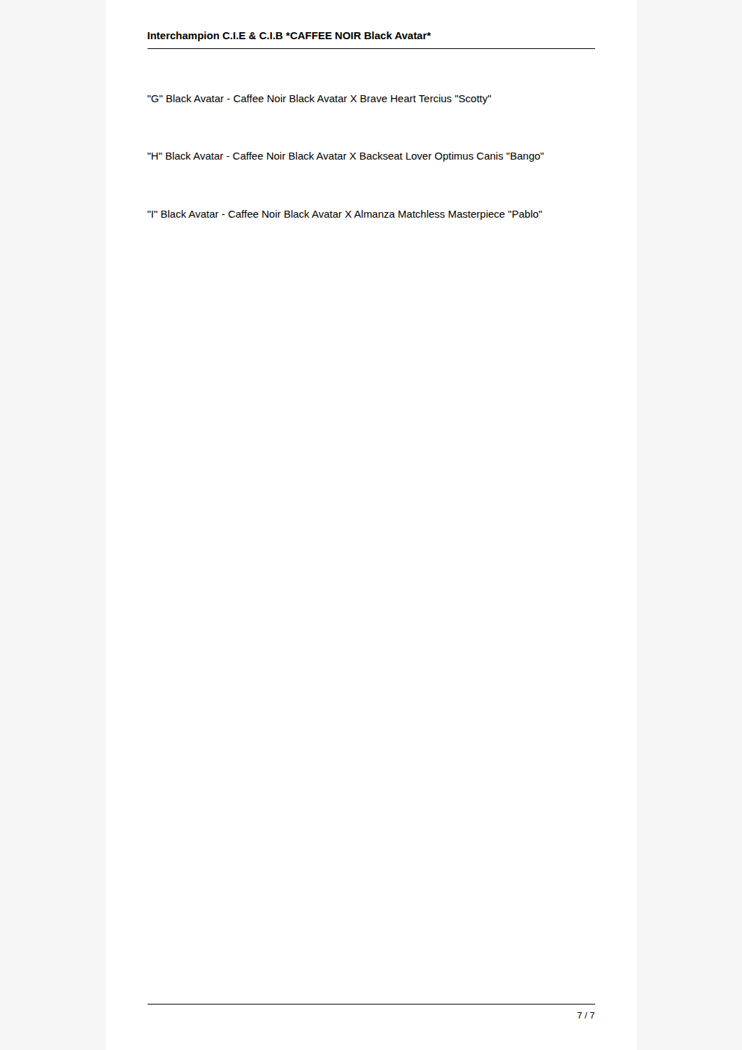Interchampion C.I.E & C.I.B *CAFFEE NOIR Black Avatar*
"G" Black Avatar - Caffee Noir Black Avatar X Brave Heart Tercius "Scotty"
"H" Black Avatar - Caffee Noir Black Avatar X Backseat Lover Optimus Canis "Bango"
"I" Black Avatar - Caffee Noir Black Avatar X Almanza Matchless Masterpiece "Pablo"
7 / 7